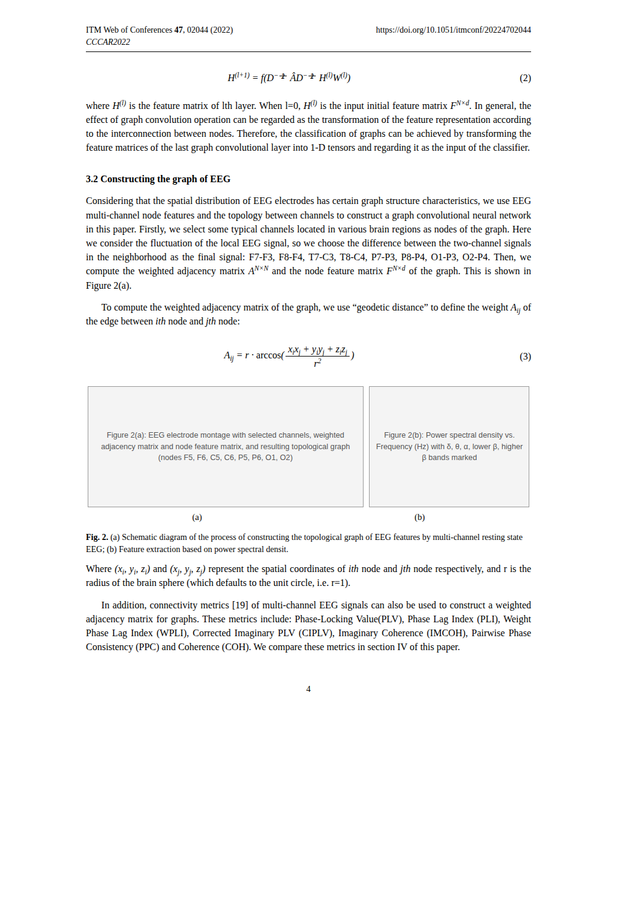ITM Web of Conferences 47, 02044 (2022)
CCCAR2022
https://doi.org/10.1051/itmconf/20224702044
H(l+1) = f(D−12 ÂD−12 H(l)W(l))
(2)
where H(l) is the feature matrix of lth layer. When l=0, H(l) is the input initial feature matrix FN×d. In general, the effect of graph convolution operation can be regarded as the transformation of the feature representation according to the interconnection between nodes. Therefore, the classification of graphs can be achieved by transforming the feature matrices of the last graph convolutional layer into 1-D tensors and regarding it as the input of the classifier.
3.2 Constructing the graph of EEG
Considering that the spatial distribution of EEG electrodes has certain graph structure characteristics, we use EEG multi-channel node features and the topology between channels to construct a graph convolutional neural network in this paper. Firstly, we select some typical channels located in various brain regions as nodes of the graph. Here we consider the fluctuation of the local EEG signal, so we choose the difference between the two-channel signals in the neighborhood as the final signal: F7-F3, F8-F4, T7-C3, T8-C4, P7-P3, P8-P4, O1-P3, O2-P4. Then, we compute the weighted adjacency matrix AN×N and the node feature matrix FN×d of the graph. This is shown in Figure 2(a).
To compute the weighted adjacency matrix of the graph, we use “geodetic distance” to define the weight Aij of the edge between ith node and jth node:
Aij = r · arccos(xixj + yiyj + zizj r2)
(3)
Figure 2(a): EEG electrode montage with selected channels, weighted adjacency matrix and node feature matrix, and resulting topological graph (nodes F5, F6, C5, C6, P5, P6, O1, O2)
Figure 2(b): Power spectral density vs. Frequency (Hz) with δ, θ, α, lower β, higher β bands marked
(a) (b)
Fig. 2. (a) Schematic diagram of the process of constructing the topological graph of EEG features by multi-channel resting state EEG; (b) Feature extraction based on power spectral densit.
Where (xi, yi, zi) and (xj, yj, zj) represent the spatial coordinates of ith node and jth node respectively, and r is the radius of the brain sphere (which defaults to the unit circle, i.e. r=1).
In addition, connectivity metrics [19] of multi-channel EEG signals can also be used to construct a weighted adjacency matrix for graphs. These metrics include: Phase-Locking Value(PLV), Phase Lag Index (PLI), Weight Phase Lag Index (WPLI), Corrected Imaginary PLV (CIPLV), Imaginary Coherence (IMCOH), Pairwise Phase Consistency (PPC) and Coherence (COH). We compare these metrics in section IV of this paper.
4